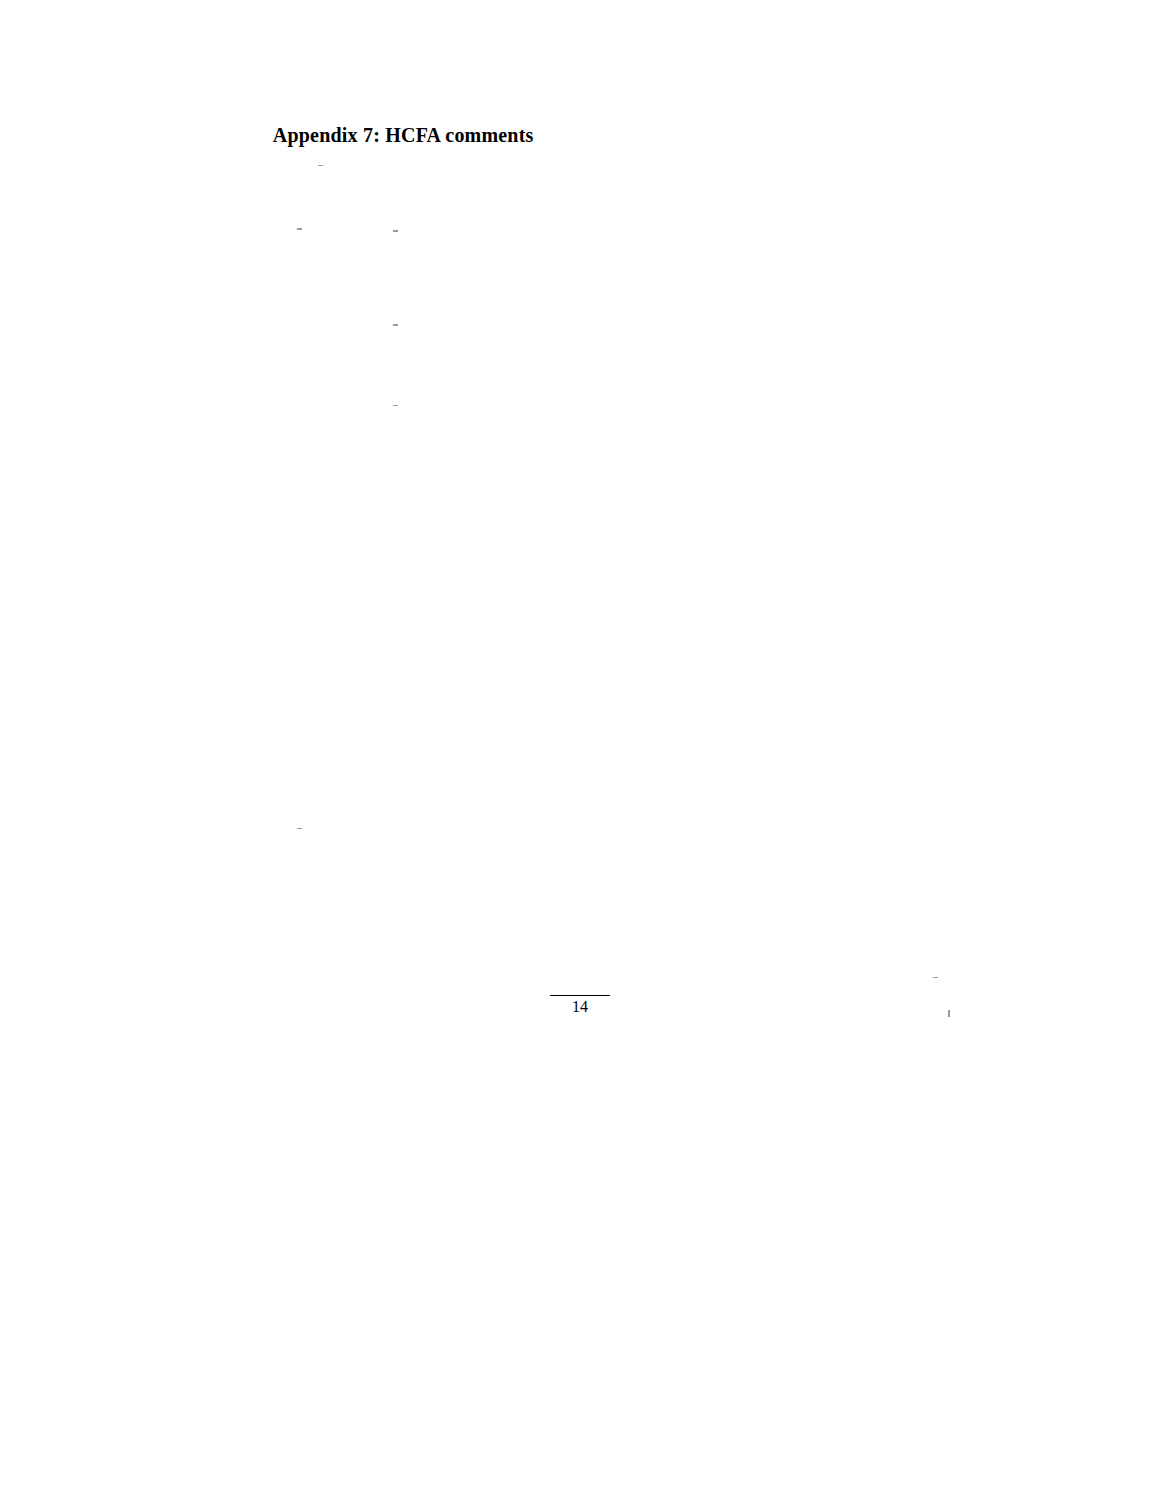Appendix 7: HCFA comments
14